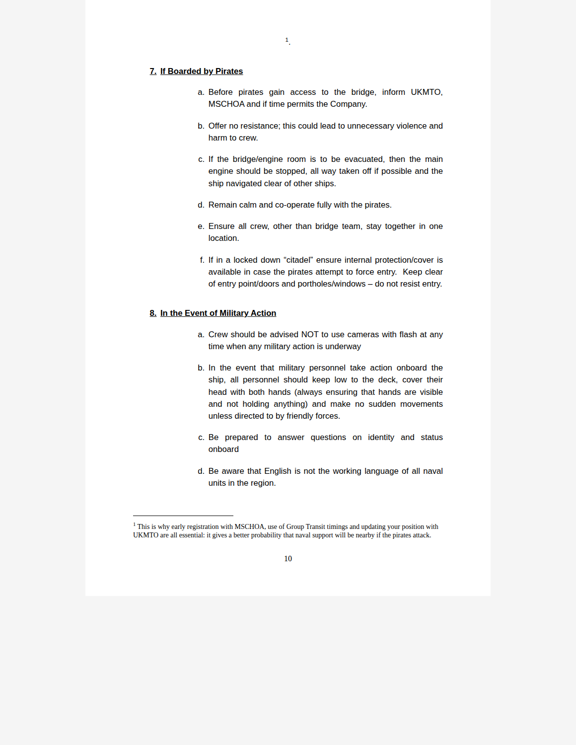1.
7. If Boarded by Pirates
Before pirates gain access to the bridge, inform UKMTO, MSCHOA and if time permits the Company.
Offer no resistance; this could lead to unnecessary violence and harm to crew.
If the bridge/engine room is to be evacuated, then the main engine should be stopped, all way taken off if possible and the ship navigated clear of other ships.
Remain calm and co-operate fully with the pirates.
Ensure all crew, other than bridge team, stay together in one location.
If in a locked down “citadel” ensure internal protection/cover is available in case the pirates attempt to force entry. Keep clear of entry point/doors and portholes/windows – do not resist entry.
8. In the Event of Military Action
Crew should be advised NOT to use cameras with flash at any time when any military action is underway
In the event that military personnel take action onboard the ship, all personnel should keep low to the deck, cover their head with both hands (always ensuring that hands are visible and not holding anything) and make no sudden movements unless directed to by friendly forces.
Be prepared to answer questions on identity and status onboard
Be aware that English is not the working language of all naval units in the region.
1 This is why early registration with MSCHOA, use of Group Transit timings and updating your position with UKMTO are all essential: it gives a better probability that naval support will be nearby if the pirates attack.
10